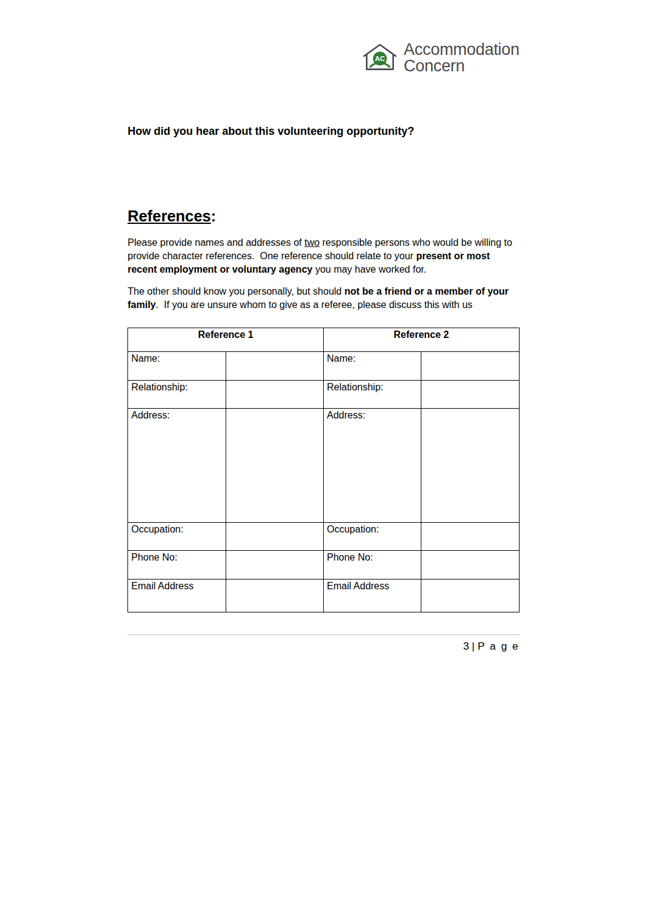AC
Accommodation Concern
How did you hear about this volunteering opportunity?
References:
Please provide names and addresses of two responsible persons who would be willing to provide character references. One reference should relate to your present or most recent employment or voluntary agency you may have worked for.
The other should know you personally, but should not be a friend or a member of your family. If you are unsure whom to give as a referee, please discuss this with us
| Reference 1 | Reference 2 |
| --- | --- |
| Name: | | Name: | |
| Relationship: | | Relationship: | |
| Address: | | Address: | |
| Occupation: | | Occupation: | |
| Phone No: | | Phone No: | |
| Email Address | | Email Address | |
3 | P a g e